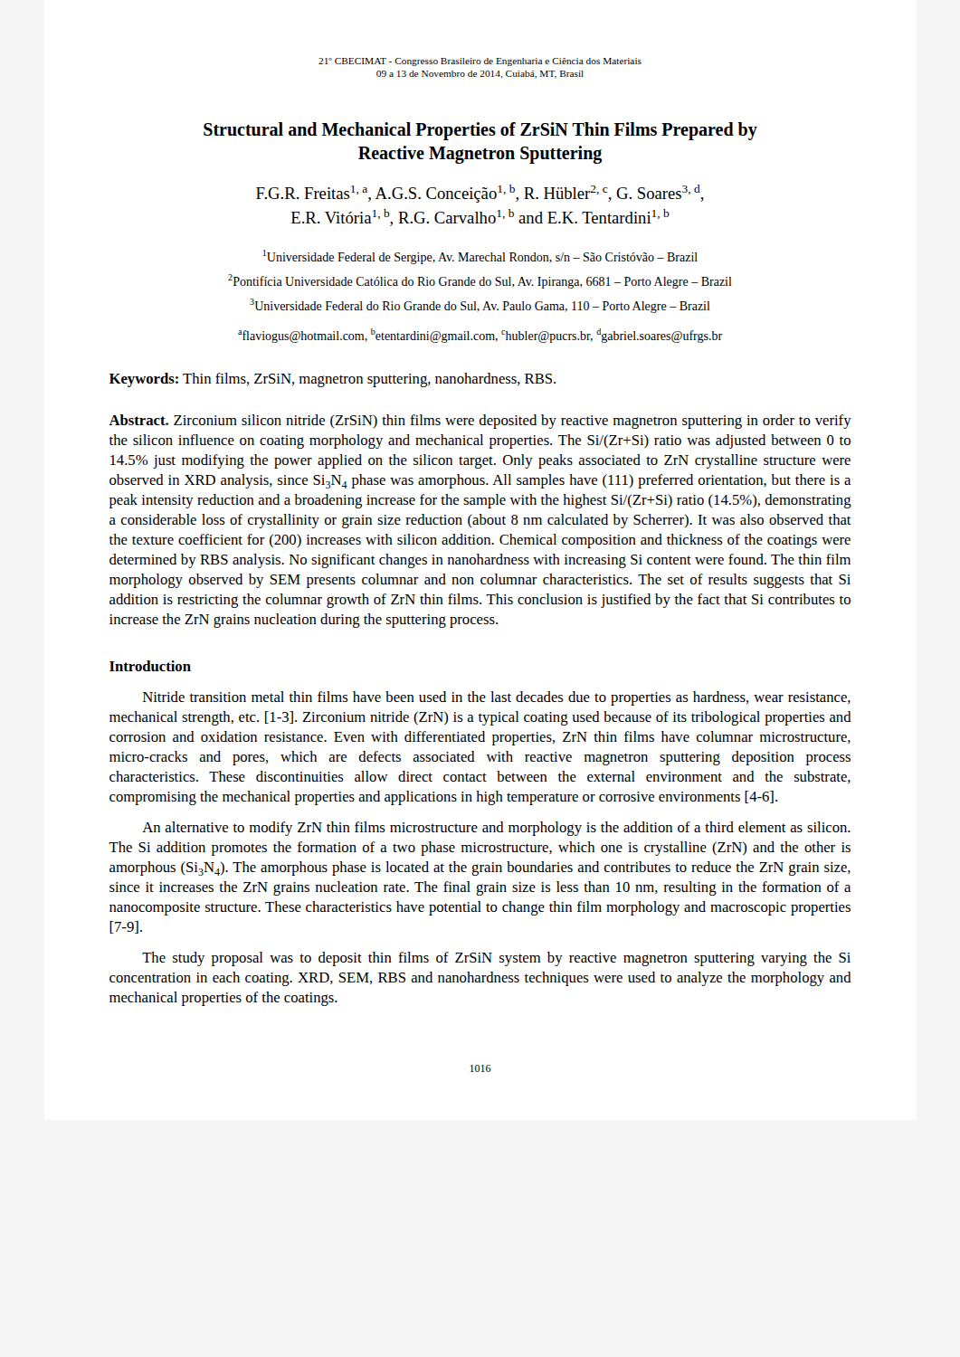21º CBECIMAT - Congresso Brasileiro de Engenharia e Ciência dos Materiais
09 a 13 de Novembro de 2014, Cuiabá, MT, Brasil
Structural and Mechanical Properties of ZrSiN Thin Films Prepared by
Reactive Magnetron Sputtering
F.G.R. Freitas1, a, A.G.S. Conceição1, b, R. Hübler2, c, G. Soares3, d,
E.R. Vitória1, b, R.G. Carvalho1, b and E.K. Tentardini1, b
1Universidade Federal de Sergipe, Av. Marechal Rondon, s/n – São Cristóvão – Brazil
2Pontifícia Universidade Católica do Rio Grande do Sul, Av. Ipiranga, 6681 – Porto Alegre – Brazil
3Universidade Federal do Rio Grande do Sul, Av. Paulo Gama, 110 – Porto Alegre – Brazil
aflaviogus@hotmail.com, betentardini@gmail.com, chubler@pucrs.br, dgabriel.soares@ufrgs.br
Keywords: Thin films, ZrSiN, magnetron sputtering, nanohardness, RBS.
Abstract. Zirconium silicon nitride (ZrSiN) thin films were deposited by reactive magnetron sputtering in order to verify the silicon influence on coating morphology and mechanical properties. The Si/(Zr+Si) ratio was adjusted between 0 to 14.5% just modifying the power applied on the silicon target. Only peaks associated to ZrN crystalline structure were observed in XRD analysis, since Si3N4 phase was amorphous. All samples have (111) preferred orientation, but there is a peak intensity reduction and a broadening increase for the sample with the highest Si/(Zr+Si) ratio (14.5%), demonstrating a considerable loss of crystallinity or grain size reduction (about 8 nm calculated by Scherrer). It was also observed that the texture coefficient for (200) increases with silicon addition. Chemical composition and thickness of the coatings were determined by RBS analysis. No significant changes in nanohardness with increasing Si content were found. The thin film morphology observed by SEM presents columnar and non columnar characteristics. The set of results suggests that Si addition is restricting the columnar growth of ZrN thin films. This conclusion is justified by the fact that Si contributes to increase the ZrN grains nucleation during the sputtering process.
Introduction
Nitride transition metal thin films have been used in the last decades due to properties as hardness, wear resistance, mechanical strength, etc. [1-3]. Zirconium nitride (ZrN) is a typical coating used because of its tribological properties and corrosion and oxidation resistance. Even with differentiated properties, ZrN thin films have columnar microstructure, micro-cracks and pores, which are defects associated with reactive magnetron sputtering deposition process characteristics. These discontinuities allow direct contact between the external environment and the substrate, compromising the mechanical properties and applications in high temperature or corrosive environments [4-6].
An alternative to modify ZrN thin films microstructure and morphology is the addition of a third element as silicon. The Si addition promotes the formation of a two phase microstructure, which one is crystalline (ZrN) and the other is amorphous (Si3N4). The amorphous phase is located at the grain boundaries and contributes to reduce the ZrN grain size, since it increases the ZrN grains nucleation rate. The final grain size is less than 10 nm, resulting in the formation of a nanocomposite structure. These characteristics have potential to change thin film morphology and macroscopic properties [7-9].
The study proposal was to deposit thin films of ZrSiN system by reactive magnetron sputtering varying the Si concentration in each coating. XRD, SEM, RBS and nanohardness techniques were used to analyze the morphology and mechanical properties of the coatings.
1016